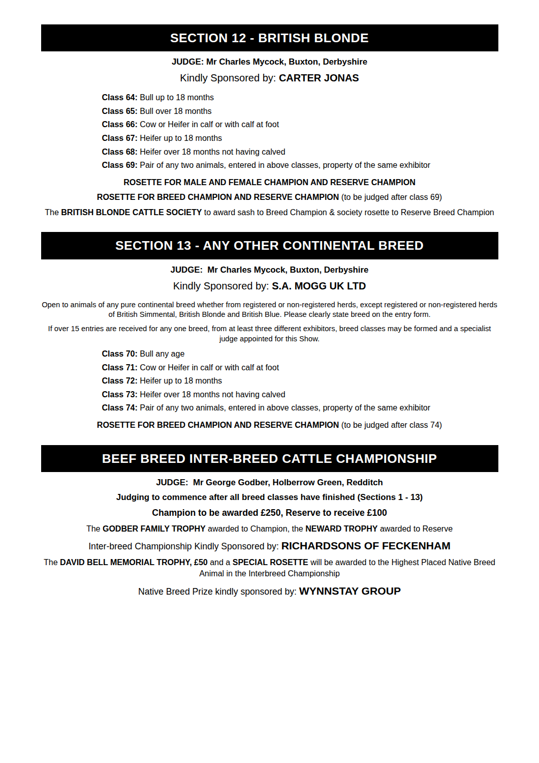SECTION 12 - BRITISH BLONDE
JUDGE: Mr Charles Mycock, Buxton, Derbyshire
Kindly Sponsored by: CARTER JONAS
Class 64: Bull up to 18 months
Class 65: Bull over 18 months
Class 66: Cow or Heifer in calf or with calf at foot
Class 67: Heifer up to 18 months
Class 68: Heifer over 18 months not having calved
Class 69: Pair of any two animals, entered in above classes, property of the same exhibitor
ROSETTE FOR MALE AND FEMALE CHAMPION AND RESERVE CHAMPION
ROSETTE FOR BREED CHAMPION AND RESERVE CHAMPION (to be judged after class 69)
The BRITISH BLONDE CATTLE SOCIETY to award sash to Breed Champion & society rosette to Reserve Breed Champion
SECTION 13 - ANY OTHER CONTINENTAL BREED
JUDGE: Mr Charles Mycock, Buxton, Derbyshire
Kindly Sponsored by: S.A. MOGG UK LTD
Open to animals of any pure continental breed whether from registered or non-registered herds, except registered or non-registered herds of British Simmental, British Blonde and British Blue. Please clearly state breed on the entry form.
If over 15 entries are received for any one breed, from at least three different exhibitors, breed classes may be formed and a specialist judge appointed for this Show.
Class 70: Bull any age
Class 71: Cow or Heifer in calf or with calf at foot
Class 72: Heifer up to 18 months
Class 73: Heifer over 18 months not having calved
Class 74: Pair of any two animals, entered in above classes, property of the same exhibitor
ROSETTE FOR BREED CHAMPION AND RESERVE CHAMPION (to be judged after class 74)
BEEF BREED INTER-BREED CATTLE CHAMPIONSHIP
JUDGE: Mr George Godber, Holberrow Green, Redditch
Judging to commence after all breed classes have finished (Sections 1 - 13)
Champion to be awarded £250, Reserve to receive £100
The GODBER FAMILY TROPHY awarded to Champion, the NEWARD TROPHY awarded to Reserve
Inter-breed Championship Kindly Sponsored by: RICHARDSONS OF FECKENHAM
The DAVID BELL MEMORIAL TROPHY, £50 and a SPECIAL ROSETTE will be awarded to the Highest Placed Native Breed Animal in the Interbreed Championship
Native Breed Prize kindly sponsored by: WYNNSTAY GROUP